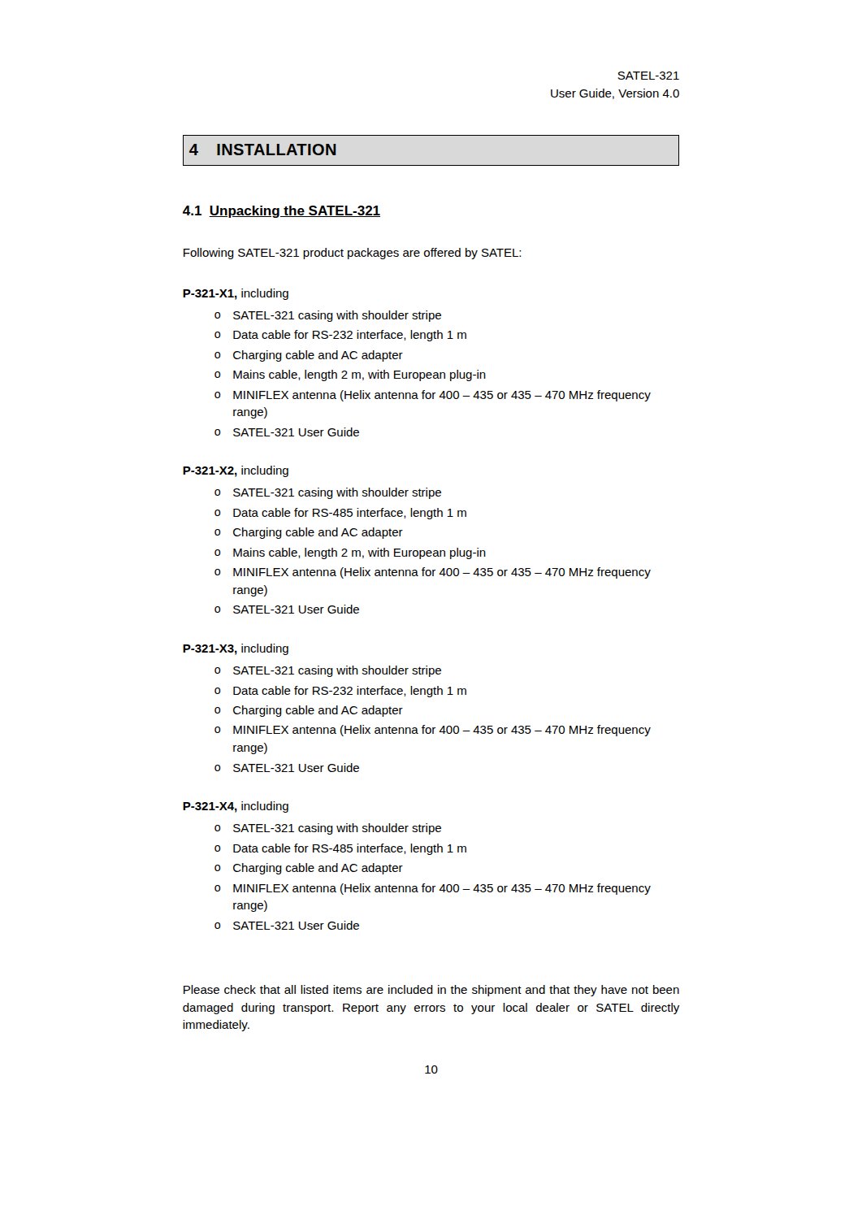SATEL-321
User Guide, Version 4.0
4 INSTALLATION
4.1 Unpacking the SATEL-321
Following SATEL-321 product packages are offered by SATEL:
P-321-X1, including
SATEL-321 casing with shoulder stripe
Data cable for RS-232 interface, length 1 m
Charging cable and AC adapter
Mains cable, length 2 m, with European plug-in
MINIFLEX antenna (Helix antenna for 400 – 435 or 435 – 470 MHz frequency range)
SATEL-321 User Guide
P-321-X2, including
SATEL-321 casing with shoulder stripe
Data cable for RS-485 interface, length 1 m
Charging cable and AC adapter
Mains cable, length 2 m, with European plug-in
MINIFLEX antenna (Helix antenna for 400 – 435 or 435 – 470 MHz frequency range)
SATEL-321 User Guide
P-321-X3, including
SATEL-321 casing with shoulder stripe
Data cable for RS-232 interface, length 1 m
Charging cable and AC adapter
MINIFLEX antenna (Helix antenna for 400 – 435 or 435 – 470 MHz frequency range)
SATEL-321 User Guide
P-321-X4, including
SATEL-321 casing with shoulder stripe
Data cable for RS-485 interface, length 1 m
Charging cable and AC adapter
MINIFLEX antenna (Helix antenna for 400 – 435 or 435 – 470 MHz frequency range)
SATEL-321 User Guide
Please check that all listed items are included in the shipment and that they have not been damaged during transport. Report any errors to your local dealer or SATEL directly immediately.
10